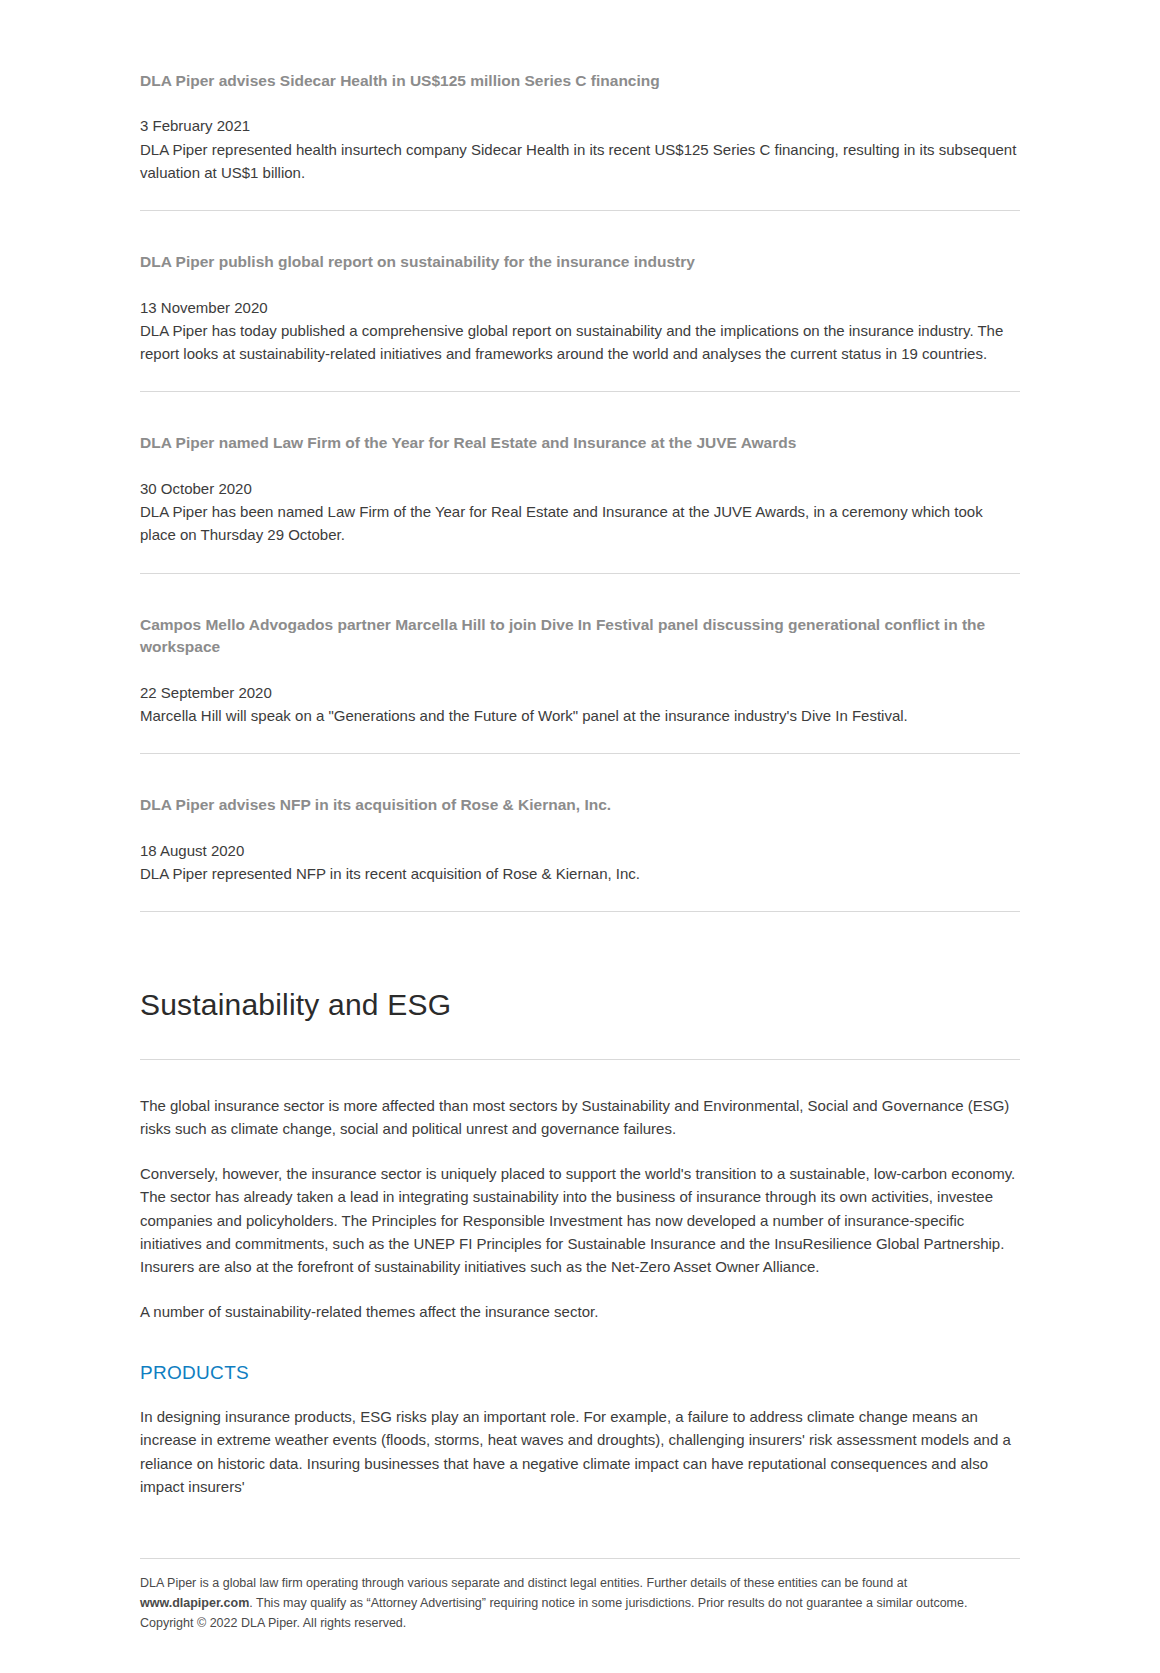DLA Piper advises Sidecar Health in US$125 million Series C financing
3 February 2021
DLA Piper represented health insurtech company Sidecar Health in its recent US$125 Series C financing, resulting in its subsequent valuation at US$1 billion.
DLA Piper publish global report on sustainability for the insurance industry
13 November 2020
DLA Piper has today published a comprehensive global report on sustainability and the implications on the insurance industry. The report looks at sustainability-related initiatives and frameworks around the world and analyses the current status in 19 countries.
DLA Piper named Law Firm of the Year for Real Estate and Insurance at the JUVE Awards
30 October 2020
DLA Piper has been named Law Firm of the Year for Real Estate and Insurance at the JUVE Awards, in a ceremony which took place on Thursday 29 October.
Campos Mello Advogados partner Marcella Hill to join Dive In Festival panel discussing generational conflict in the workspace
22 September 2020
Marcella Hill will speak on a "Generations and the Future of Work" panel at the insurance industry's Dive In Festival.
DLA Piper advises NFP in its acquisition of Rose & Kiernan, Inc.
18 August 2020
DLA Piper represented NFP in its recent acquisition of Rose & Kiernan, Inc.
Sustainability and ESG
The global insurance sector is more affected than most sectors by Sustainability and Environmental, Social and Governance (ESG) risks such as climate change, social and political unrest and governance failures.
Conversely, however, the insurance sector is uniquely placed to support the world's transition to a sustainable, low-carbon economy. The sector has already taken a lead in integrating sustainability into the business of insurance through its own activities, investee companies and policyholders. The Principles for Responsible Investment has now developed a number of insurance-specific initiatives and commitments, such as the UNEP FI Principles for Sustainable Insurance and the InsuResilience Global Partnership. Insurers are also at the forefront of sustainability initiatives such as the Net-Zero Asset Owner Alliance.
A number of sustainability-related themes affect the insurance sector.
PRODUCTS
In designing insurance products, ESG risks play an important role. For example, a failure to address climate change means an increase in extreme weather events (floods, storms, heat waves and droughts), challenging insurers' risk assessment models and a reliance on historic data. Insuring businesses that have a negative climate impact can have reputational consequences and also impact insurers'
DLA Piper is a global law firm operating through various separate and distinct legal entities. Further details of these entities can be found at www.dlapiper.com. This may qualify as “Attorney Advertising” requiring notice in some jurisdictions. Prior results do not guarantee a similar outcome. Copyright © 2022 DLA Piper. All rights reserved.